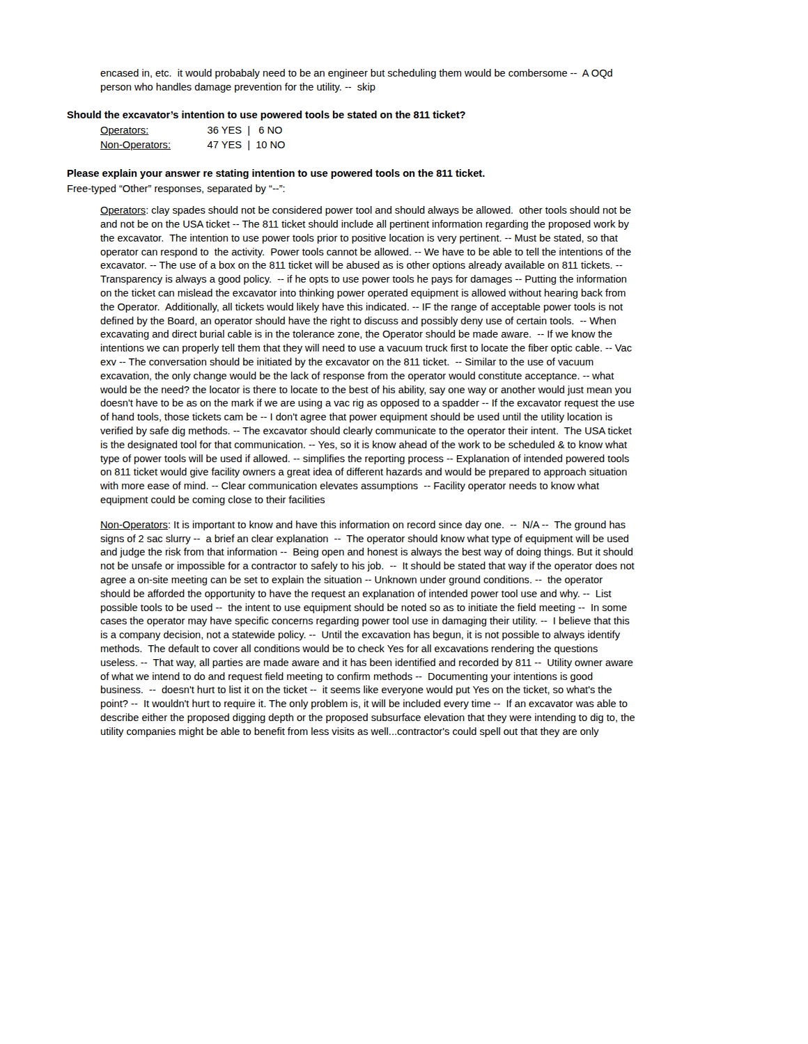encased in, etc. it would probabaly need to be an engineer but scheduling them would be combersome -- A OQd person who handles damage prevention for the utility. -- skip
Should the excavator’s intention to use powered tools be stated on the 811 ticket?
Operators: 36 YES | 6 NO Non-Operators: 47 YES | 10 NO
Please explain your answer re stating intention to use powered tools on the 811 ticket.
Free-typed “Other” responses, separated by “--”:
Operators: clay spades should not be considered power tool and should always be allowed. other tools should not be and not be on the USA ticket -- The 811 ticket should include all pertinent information regarding the proposed work by the excavator. The intention to use power tools prior to positive location is very pertinent. -- Must be stated, so that operator can respond to the activity. Power tools cannot be allowed. -- We have to be able to tell the intentions of the excavator. -- The use of a box on the 811 ticket will be abused as is other options already available on 811 tickets. -- Transparency is always a good policy. -- if he opts to use power tools he pays for damages -- Putting the information on the ticket can mislead the excavator into thinking power operated equipment is allowed without hearing back from the Operator. Additionally, all tickets would likely have this indicated. -- IF the range of acceptable power tools is not defined by the Board, an operator should have the right to discuss and possibly deny use of certain tools. -- When excavating and direct burial cable is in the tolerance zone, the Operator should be made aware. -- If we know the intentions we can properly tell them that they will need to use a vacuum truck first to locate the fiber optic cable. -- Vac exv -- The conversation should be initiated by the excavator on the 811 ticket. -- Similar to the use of vacuum excavation, the only change would be the lack of response from the operator would constitute acceptance. -- what would be the need? the locator is there to locate to the best of his ability, say one way or another would just mean you doesn't have to be as on the mark if we are using a vac rig as opposed to a spadder -- If the excavator request the use of hand tools, those tickets cam be -- I don't agree that power equipment should be used until the utility location is verified by safe dig methods. -- The excavator should clearly communicate to the operator their intent. The USA ticket is the designated tool for that communication. -- Yes, so it is know ahead of the work to be scheduled & to know what type of power tools will be used if allowed. -- simplifies the reporting process -- Explanation of intended powered tools on 811 ticket would give facility owners a great idea of different hazards and would be prepared to approach situation with more ease of mind. -- Clear communication elevates assumptions -- Facility operator needs to know what equipment could be coming close to their facilities
Non-Operators: It is important to know and have this information on record since day one. -- N/A -- The ground has signs of 2 sac slurry -- a brief an clear explanation -- The operator should know what type of equipment will be used and judge the risk from that information -- Being open and honest is always the best way of doing things. But it should not be unsafe or impossible for a contractor to safely to his job. -- It should be stated that way if the operator does not agree a on-site meeting can be set to explain the situation -- Unknown under ground conditions. -- the operator should be afforded the opportunity to have the request an explanation of intended power tool use and why. -- List possible tools to be used -- the intent to use equipment should be noted so as to initiate the field meeting -- In some cases the operator may have specific concerns regarding power tool use in damaging their utility. -- I believe that this is a company decision, not a statewide policy. -- Until the excavation has begun, it is not possible to always identify methods. The default to cover all conditions would be to check Yes for all excavations rendering the questions useless. -- That way, all parties are made aware and it has been identified and recorded by 811 -- Utility owner aware of what we intend to do and request field meeting to confirm methods -- Documenting your intentions is good business. -- doesn't hurt to list it on the ticket -- it seems like everyone would put Yes on the ticket, so what's the point? -- It wouldn't hurt to require it. The only problem is, it will be included every time -- If an excavator was able to describe either the proposed digging depth or the proposed subsurface elevation that they were intending to dig to, the utility companies might be able to benefit from less visits as well...contractor's could spell out that they are only